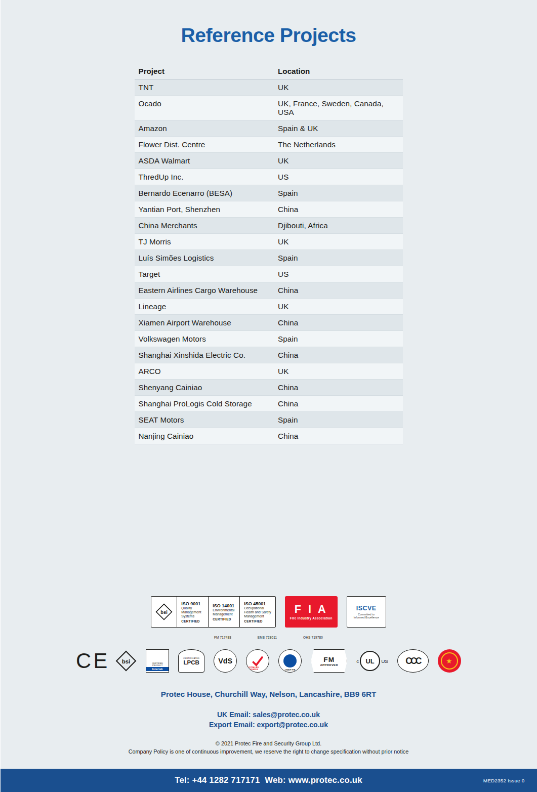Reference Projects
| Project | Location |
| --- | --- |
| TNT | UK |
| Ocado | UK, France, Sweden, Canada, USA |
| Amazon | Spain & UK |
| Flower Dist. Centre | The Netherlands |
| ASDA Walmart | UK |
| ThredUp Inc. | US |
| Bernardo Ecenarro (BESA) | Spain |
| Yantian Port, Shenzhen | China |
| China Merchants | Djibouti, Africa |
| TJ Morris | UK |
| Luís Simões Logistics | Spain |
| Target | US |
| Eastern Airlines Cargo Warehouse | China |
| Lineage | UK |
| Xiamen Airport Warehouse | China |
| Volkswagen Motors | Spain |
| Shanghai Xinshida Electric Co. | China |
| ARCO | UK |
| Shenyang Cainiao | China |
| Shanghai ProLogis Cold Storage | China |
| SEAT Motors | Spain |
| Nanjing Cainiao | China |
bsi
ISO 9001 Quality
Management
Systems CERTIFIED
ISO 14001 Environmental
Management CERTIFIED
ISO 45001 Occupational
Health and Safety
Management CERTIFIED
F I A Fire Industry Association
ISCVE Committed to
Informed Excellence
FM 717488 EMS 728011 OHS 719780
C E bsi
CERTIFIED
PRODUCT
Intertek
CERTIFICATED LPCB
VdS
AUSTRALIAN STANDARDS
CNBOP-PIB
FM APPROVED
c
UL
US
CCC
★
Protec House, Churchill Way, Nelson, Lancashire, BB9 6RT
UK Email: sales@protec.co.uk
Export Email: export@protec.co.uk
© 2021 Protec Fire and Security Group Ltd.
Company Policy is one of continuous improvement, we reserve the right to change specification without prior notice
Tel: +44 1282 717171 Web: www.protec.co.uk MED2352 Issue 0